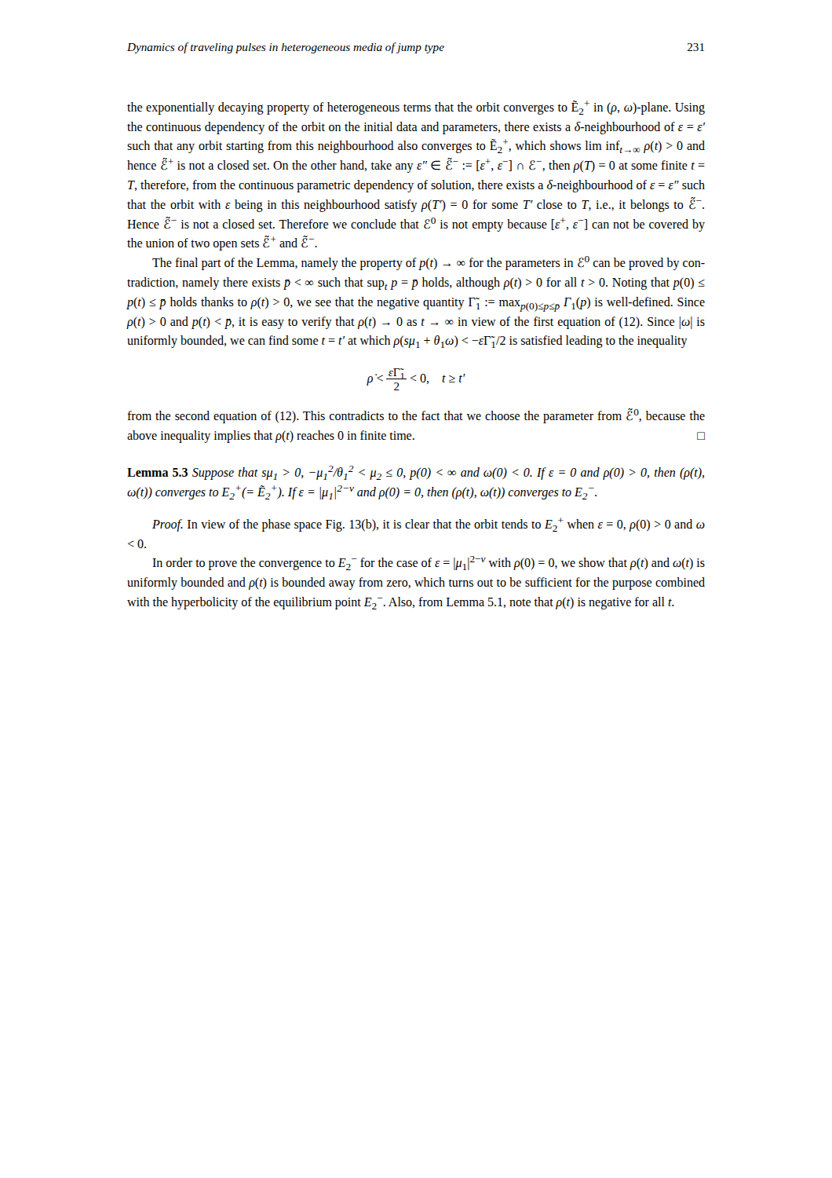Dynamics of traveling pulses in heterogeneous media of jump type 231
the exponentially decaying property of heterogeneous terms that the orbit converges to Ẽ2+ in (ρ, ω)-plane. Using the continuous dependency of the orbit on the initial data and parameters, there exists a δ-neighbourhood of ε = ε′ such that any orbit starting from this neighbourhood also converges to Ẽ2+, which shows lim inft→∞ ρ(t) > 0 and hence ℰ̃+ is not a closed set. On the other hand, take any ε″ ∈ ℰ̃− := [ε+, ε−] ∩ ℰ−, then ρ(T) = 0 at some finite t = T, therefore, from the continuous parametric dependency of solution, there exists a δ-neighbourhood of ε = ε″ such that the orbit with ε being in this neighbourhood satisfy ρ(T′) = 0 for some T′ close to T, i.e., it belongs to ℰ̃−. Hence ℰ̃− is not a closed set. Therefore we conclude that ℰ0 is not empty because [ε+, ε−] can not be covered by the union of two open sets ℰ̃+ and ℰ̃−.
The final part of the Lemma, namely the property of p(t) → ∞ for the parameters in ℰ0 can be proved by contradiction, namely there exists p̄ < ∞ such that supt p = p̄ holds, although ρ(t) > 0 for all t > 0. Noting that p(0) ≤ p(t) ≤ p̄ holds thanks to ρ(t) > 0, we see that the negative quantity Γ̃1 := maxp(0)≤p≤p̄ Γ1(p) is well-defined. Since ρ(t) > 0 and p(t) < p̄, it is easy to verify that ρ(t) → 0 as t → ∞ in view of the first equation of (12). Since |ω| is uniformly bounded, we can find some t = t′ at which ρ(sμ1 + θ1ω) < −εΓ̃1/2 is satisfied leading to the inequality
ρ̇ < εΓ̃12 < 0, t ≥ t′
from the second equation of (12). This contradicts to the fact that we choose the parameter from ℰ̃0, because the above inequality implies that ρ(t) reaches 0 in finite time. □
Lemma 5.3 Suppose that sμ1 > 0, −μ12/θ12 < μ2 ≤ 0, p(0) < ∞ and ω(0) < 0. If ε = 0 and ρ(0) > 0, then (ρ(t), ω(t)) converges to E2+(= Ẽ2+). If ε = |μ1|2−ν and ρ(0) = 0, then (ρ(t), ω(t)) converges to E2−.
Proof. In view of the phase space Fig. 13(b), it is clear that the orbit tends to E2+ when ε = 0, ρ(0) > 0 and ω < 0.
In order to prove the convergence to E2− for the case of ε = |μ1|2−ν with ρ(0) = 0, we show that ρ(t) and ω(t) is uniformly bounded and ρ(t) is bounded away from zero, which turns out to be sufficient for the purpose combined with the hyperbolicity of the equilibrium point E2−. Also, from Lemma 5.1, note that ρ(t) is negative for all t.